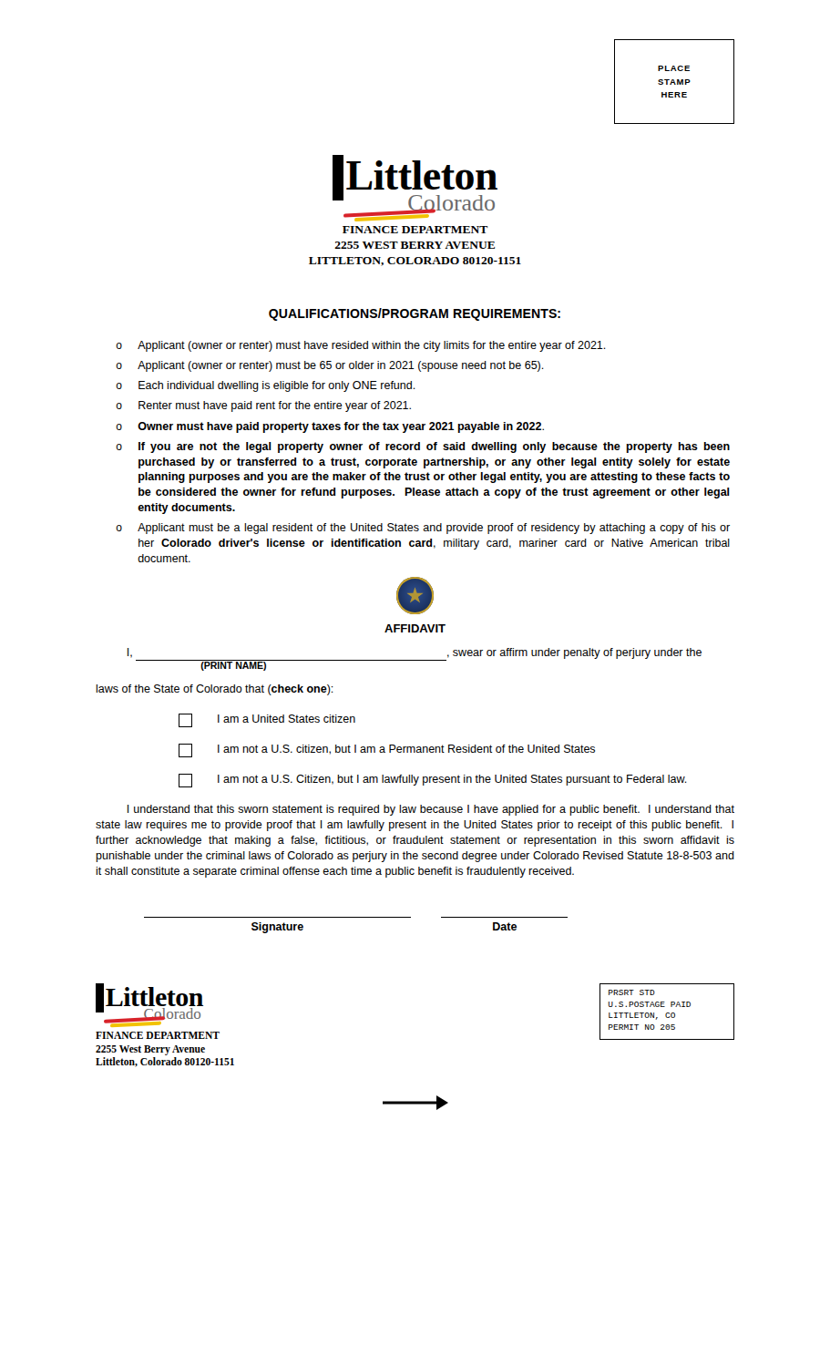PLACE
STAMP
HERE
Littleton Colorado
FINANCE DEPARTMENT
2255 WEST BERRY AVENUE
LITTLETON, COLORADO 80120-1151
QUALIFICATIONS/PROGRAM REQUIREMENTS:
Applicant (owner or renter) must have resided within the city limits for the entire year of 2021.
Applicant (owner or renter) must be 65 or older in 2021 (spouse need not be 65).
Each individual dwelling is eligible for only ONE refund.
Renter must have paid rent for the entire year of 2021.
Owner must have paid property taxes for the tax year 2021 payable in 2022.
If you are not the legal property owner of record of said dwelling only because the property has been purchased by or transferred to a trust, corporate partnership, or any other legal entity solely for estate planning purposes and you are the maker of the trust or other legal entity, you are attesting to these facts to be considered the owner for refund purposes. Please attach a copy of the trust agreement or other legal entity documents.
Applicant must be a legal resident of the United States and provide proof of residency by attaching a copy of his or her Colorado driver's license or identification card, military card, mariner card or Native American tribal document.
AFFIDAVIT
I, , swear or affirm under penalty of perjury under the (PRINT NAME)
laws of the State of Colorado that (check one):
I am a United States citizen
I am not a U.S. citizen, but I am a Permanent Resident of the United States
I am not a U.S. Citizen, but I am lawfully present in the United States pursuant to Federal law.
I understand that this sworn statement is required by law because I have applied for a public benefit. I understand that state law requires me to provide proof that I am lawfully present in the United States prior to receipt of this public benefit. I further acknowledge that making a false, fictitious, or fraudulent statement or representation in this sworn affidavit is punishable under the criminal laws of Colorado as perjury in the second degree under Colorado Revised Statute 18-8-503 and it shall constitute a separate criminal offense each time a public benefit is fraudulently received.
Signature
Date
Littleton Colorado
FINANCE DEPARTMENT
2255 West Berry Avenue
Littleton, Colorado 80120-1151
PRSRT STD
U.S.POSTAGE PAID
LITTLETON, CO
PERMIT NO 205